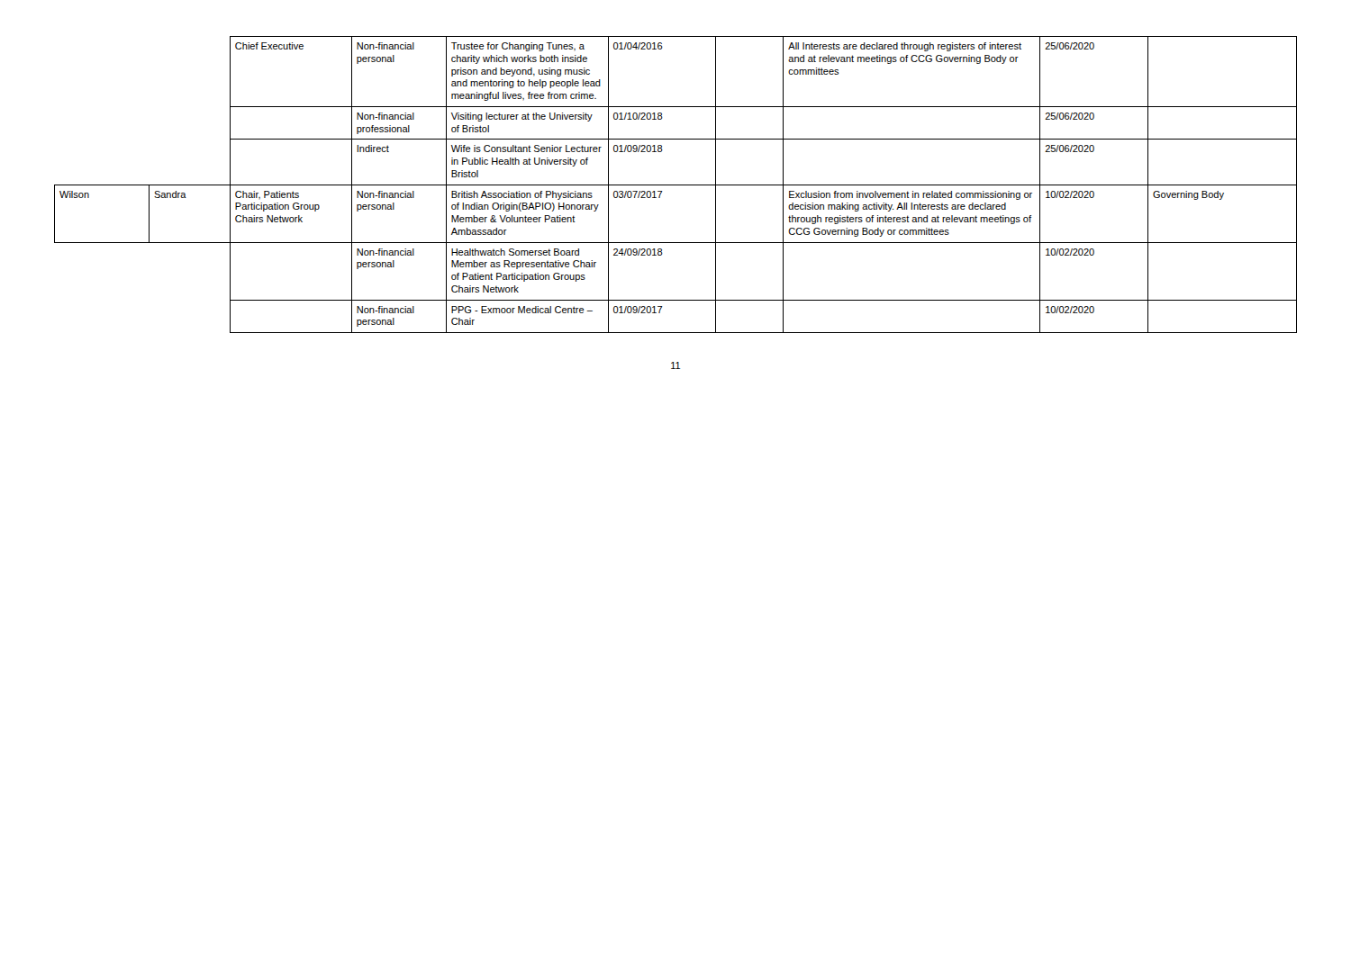| | | Chief Executive | Non-financial personal | Trustee for Changing Tunes, a charity which works both inside prison and beyond, using music and mentoring to help people lead meaningful lives, free from crime. | 01/04/2016 | | All Interests are declared through registers of interest and at relevant meetings of CCG Governing Body or committees | 25/06/2020 | |
| | | | Non-financial professional | Visiting lecturer at the University of Bristol | 01/10/2018 | | | 25/06/2020 | |
| | | | Indirect | Wife is Consultant Senior Lecturer in Public Health at University of Bristol | 01/09/2018 | | | 25/06/2020 | |
| Wilson | Sandra | Chair, Patients Participation Group Chairs Network | Non-financial personal | British Association of Physicians of Indian Origin(BAPIO) Honorary Member & Volunteer Patient Ambassador | 03/07/2017 | | Exclusion from involvement in related commissioning or decision making activity. All Interests are declared through registers of interest and at relevant meetings of CCG Governing Body or committees | 10/02/2020 | Governing Body |
| | | | Non-financial personal | Healthwatch Somerset Board Member as Representative Chair of Patient Participation Groups Chairs Network | 24/09/2018 | | | 10/02/2020 | |
| | | | Non-financial personal | PPG - Exmoor Medical Centre – Chair | 01/09/2017 | | | 10/02/2020 | |
11